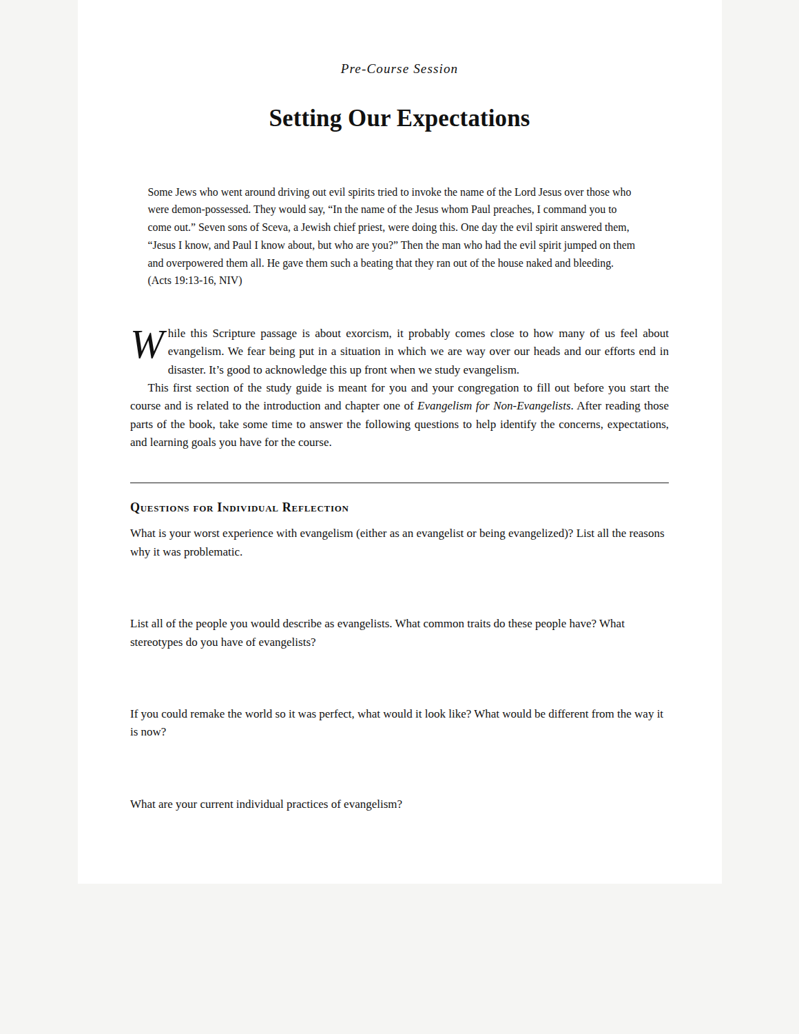Pre-Course Session
Setting Our Expectations
Some Jews who went around driving out evil spirits tried to invoke the name of the Lord Jesus over those who were demon-possessed. They would say, “In the name of the Jesus whom Paul preaches, I command you to come out.” Seven sons of Sceva, a Jewish chief priest, were doing this. One day the evil spirit answered them, “Jesus I know, and Paul I know about, but who are you?” Then the man who had the evil spirit jumped on them and overpowered them all. He gave them such a beating that they ran out of the house naked and bleeding. (Acts 19:13-16, NIV)
While this Scripture passage is about exorcism, it probably comes close to how many of us feel about evangelism. We fear being put in a situation in which we are way over our heads and our efforts end in disaster. It’s good to acknowledge this up front when we study evangelism.
This first section of the study guide is meant for you and your congregation to fill out before you start the course and is related to the introduction and chapter one of Evangelism for Non-Evangelists. After reading those parts of the book, take some time to answer the following questions to help identify the concerns, expectations, and learning goals you have for the course.
Questions for Individual Reflection
What is your worst experience with evangelism (either as an evangelist or being evangelized)? List all the reasons why it was problematic.
List all of the people you would describe as evangelists. What common traits do these people have? What stereotypes do you have of evangelists?
If you could remake the world so it was perfect, what would it look like? What would be different from the way it is now?
What are your current individual practices of evangelism?